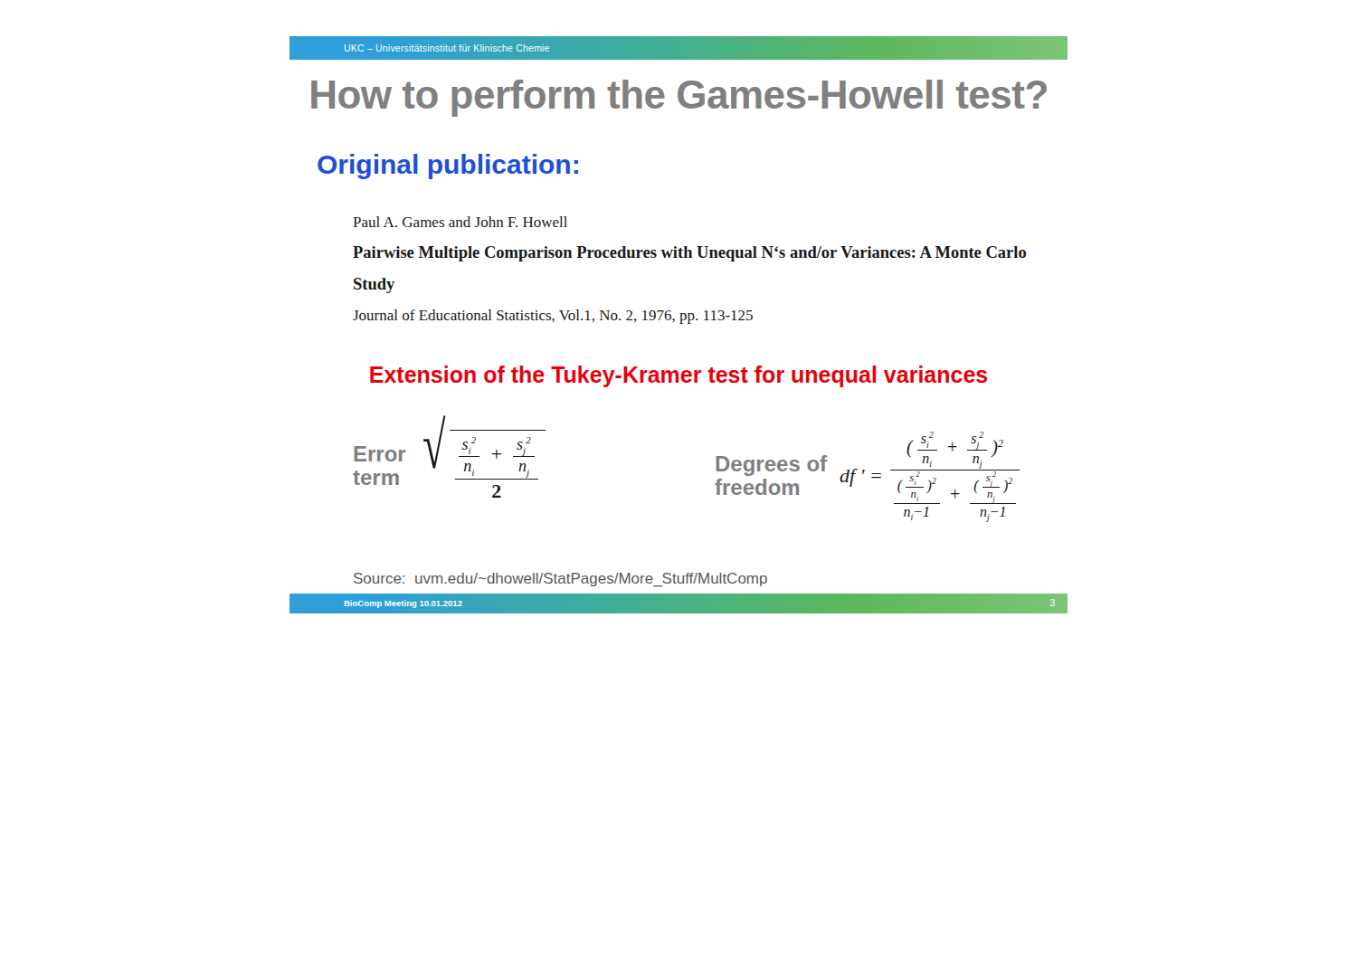UKC – Universitätsinstitut für Klinische Chemie
How to perform the Games-Howell test?
Original publication:
Paul A. Games and John F. Howell
Pairwise Multiple Comparison Procedures with Unequal N‘s and/or Variances: A Monte Carlo Study
Journal of Educational Statistics, Vol.1, No. 2, 1976, pp. 113-125
Extension of the Tukey-Kramer test for unequal variances
Error
term
√ si2 ni + sj2 nj 2
Degrees of
freedom
df ′ = ( si2 ni + sj2 nj )2 ( si2 ni )2 ni−1 + ( sj2 nj )2 nj−1
Source: uvm.edu/~dhowell/StatPages/More_Stuff/MultComp
BioComp Meeting 10.01.2012
3